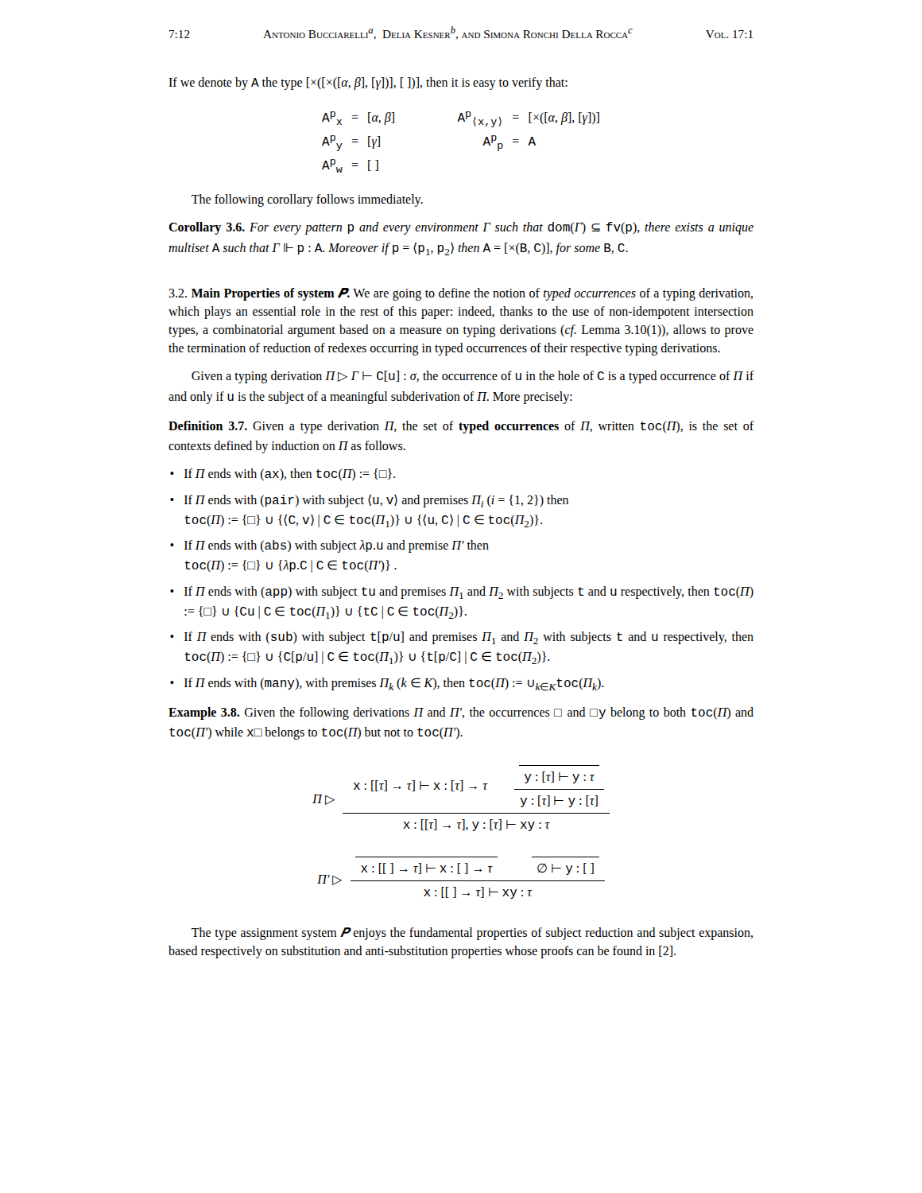7:12 Antonio Bucciarellia, Delia Kesnerb, and Simona Ronchi Della Roccac Vol. 17:1
If we denote by A the type [×([×([α, β], [γ])], [ ])], then it is easy to verify that:
| A p x | = | [ α , β ] | | A p ⟨x,y⟩ | = | [×([ α , β ], [ γ ])] |
| A p y | = | [ γ ] | | A p p | = | A |
| A p w | = | [ ] | | | | |
The following corollary follows immediately.
Corollary 3.6. For every pattern p and every environment Γ such that dom(Γ) ⊆ fv(p), there exists a unique multiset A such that Γ ⊩ p : A. Moreover if p = ⟨p1, p2⟩ then A = [×(B, C)], for some B, C.
3.2. Main Properties of system 𝑷. We are going to define the notion of typed occurrences of a typing derivation, which plays an essential role in the rest of this paper: indeed, thanks to the use of non-idempotent intersection types, a combinatorial argument based on a measure on typing derivations (cf. Lemma 3.10(1)), allows to prove the termination of reduction of redexes occurring in typed occurrences of their respective typing derivations.
Given a typing derivation Π ▷ Γ ⊢ C[u] : σ, the occurrence of u in the hole of C is a typed occurrence of Π if and only if u is the subject of a meaningful subderivation of Π. More precisely:
Definition 3.7. Given a type derivation Π, the set of typed occurrences of Π, written toc(Π), is the set of contexts defined by induction on Π as follows.
If Π ends with (ax), then toc(Π) := {□}.
If Π ends with (pair) with subject ⟨u, v⟩ and premises Πi (i = {1, 2}) then
toc(Π) := {□} ∪ {⟨C, v⟩ | C ∈ toc(Π1)} ∪ {⟨u, C⟩ | C ∈ toc(Π2)}.
If Π ends with (abs) with subject λp.u and premise Π′ then
toc(Π) := {□} ∪ {λp.C | C ∈ toc(Π′)} .
If Π ends with (app) with subject tu and premises Π1 and Π2 with subjects t and u respectively, then toc(Π) := {□} ∪ {Cu | C ∈ toc(Π1)} ∪ {tC | C ∈ toc(Π2)}.
If Π ends with (sub) with subject t[p/u] and premises Π1 and Π2 with subjects t and u respectively, then toc(Π) := {□} ∪ {C[p/u] | C ∈ toc(Π1)} ∪ {t[p/C] | C ∈ toc(Π2)}.
If Π ends with (many), with premises Πk (k ∈ K), then toc(Π) := ∪k∈Ktoc(Πk).
Example 3.8. Given the following derivations Π and Π′, the occurrences □ and □y belong to both toc(Π) and toc(Π′) while x□ belongs to toc(Π) but not to toc(Π′).
Π ▷ x : [[τ] → τ] ⊢ x : [τ] → τ y : [τ] ⊢ y : τ y : [τ] ⊢ y : [τ] x : [[τ] → τ], y : [τ] ⊢ xy : τ
Π′ ▷ x : [[ ] → τ] ⊢ x : [ ] → τ ∅ ⊢ y : [ ] x : [[ ] → τ] ⊢ xy : τ
The type assignment system 𝑷 enjoys the fundamental properties of subject reduction and subject expansion, based respectively on substitution and anti-substitution properties whose proofs can be found in [2].